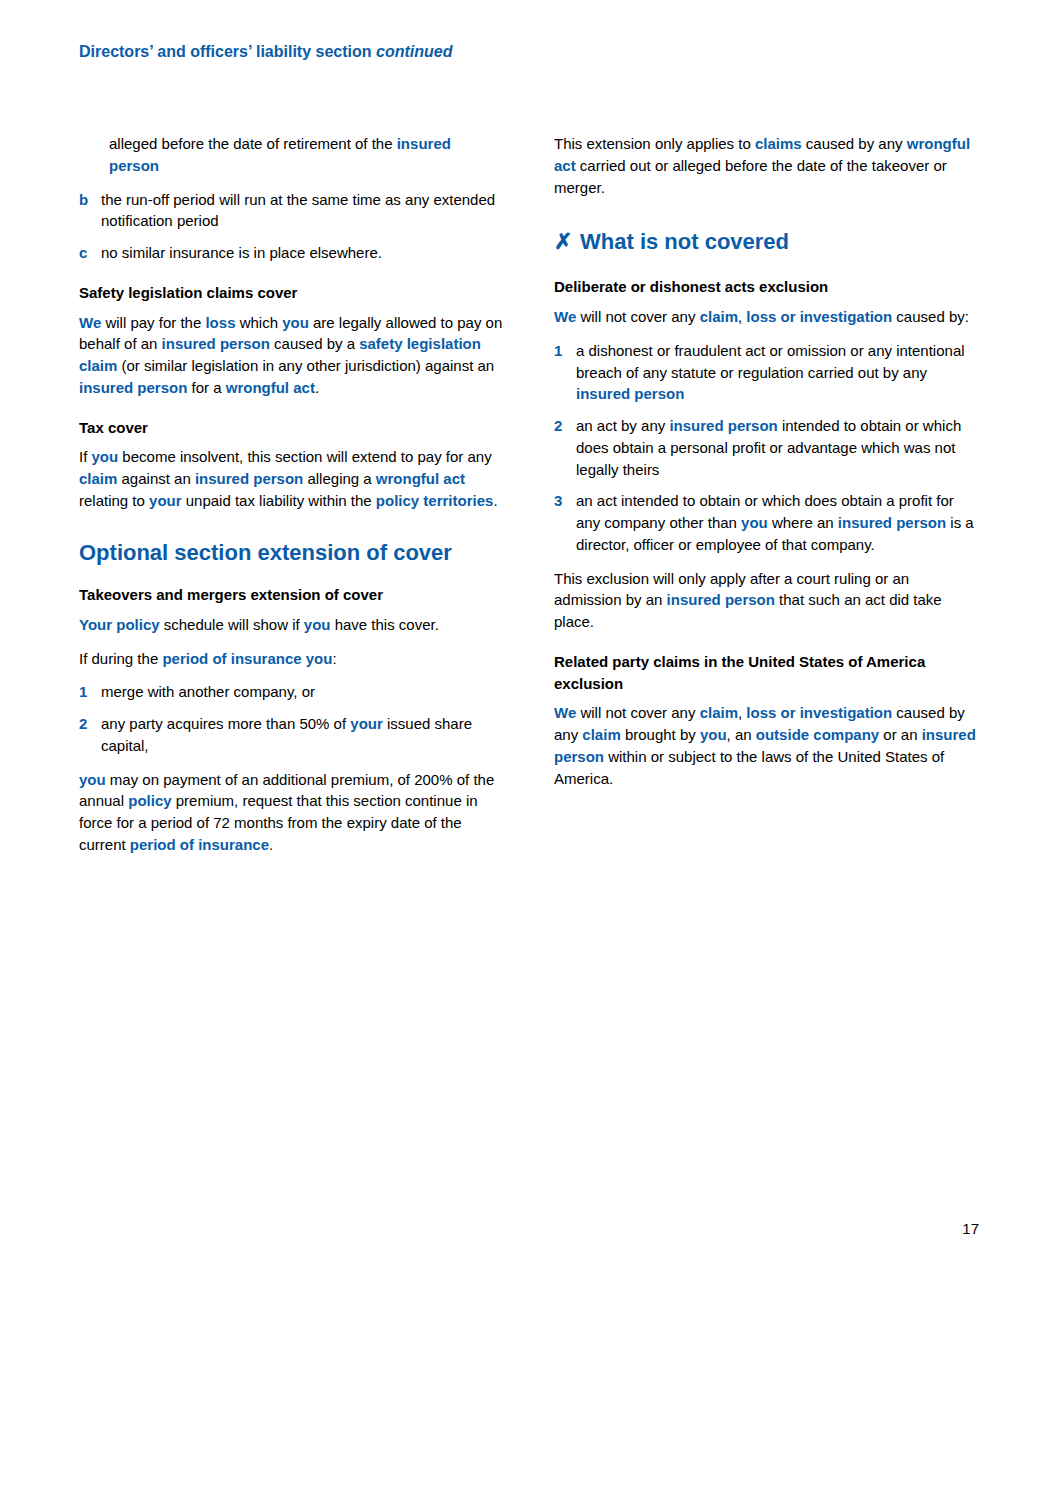Directors’ and officers’ liability section continued
alleged before the date of retirement of the insured person
bthe run-off period will run at the same time as any extended notification period
cno similar insurance is in place elsewhere.
Safety legislation claims cover
We will pay for the loss which you are legally allowed to pay on behalf of an insured person caused by a safety legislation claim (or similar legislation in any other jurisdiction) against an insured person for a wrongful act.
Tax cover
If you become insolvent, this section will extend to pay for any claim against an insured person alleging a wrongful act relating to your unpaid tax liability within the policy territories.
Optional section extension of cover
Takeovers and mergers extension of cover
Your policy schedule will show if you have this cover.
If during the period of insurance you:
1 merge with another company, or
2 any party acquires more than 50% of your issued share capital,
you may on payment of an additional premium, of 200% of the annual policy premium, request that this section continue in force for a period of 72 months from the expiry date of the current period of insurance.
This extension only applies to claims caused by any wrongful act carried out or alleged before the date of the takeover or merger.
✗
What is not covered
Deliberate or dishonest acts exclusion
We will not cover any claim, loss or investigation caused by:
1 a dishonest or fraudulent act or omission or any intentional breach of any statute or regulation carried out by any insured person
2 an act by any insured person intended to obtain or which does obtain a personal profit or advantage which was not legally theirs
3 an act intended to obtain or which does obtain a profit for any company other than you where an insured person is a director, officer or employee of that company.
This exclusion will only apply after a court ruling or an admission by an insured person that such an act did take place.
Related party claims in the United States of America exclusion
We will not cover any claim, loss or investigation caused by any claim brought by you, an outside company or an insured person within or subject to the laws of the United States of America.
17